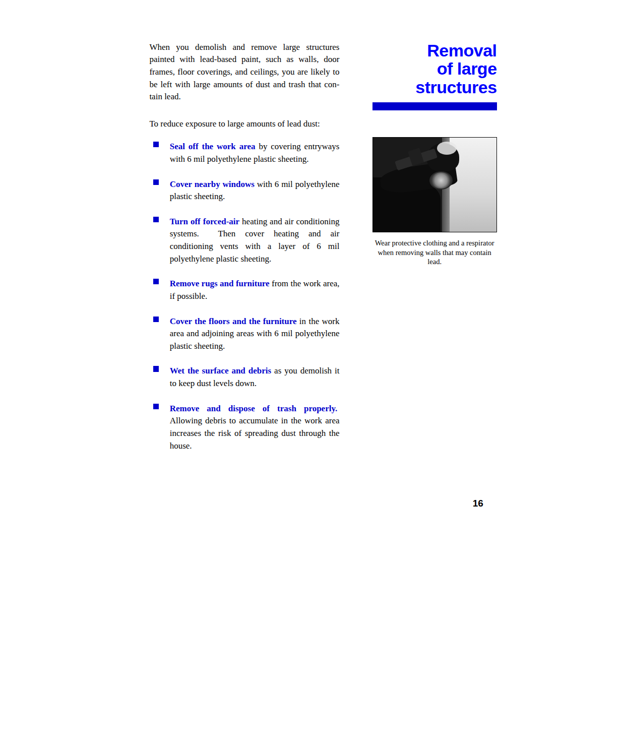When you demolish and remove large structures painted with lead-based paint, such as walls, door frames, floor coverings, and ceilings, you are likely to be left with large amounts of dust and trash that contain lead.
To reduce exposure to large amounts of lead dust:
Seal off the work area by covering entryways with 6 mil polyethylene plastic sheeting.
Cover nearby windows with 6 mil polyethylene plastic sheeting.
Turn off forced-air heating and air conditioning systems. Then cover heating and air conditioning vents with a layer of 6 mil polyethylene plastic sheeting.
Remove rugs and furniture from the work area, if possible.
Cover the floors and the furniture in the work area and adjoining areas with 6 mil polyethylene plastic sheeting.
Wet the surface and debris as you demolish it to keep dust levels down.
Remove and dispose of trash properly. Allowing debris to accumulate in the work area increases the risk of spreading dust through the house.
Removal
of large
structures
Wear protective clothing and a respirator when removing walls that may contain lead.
16